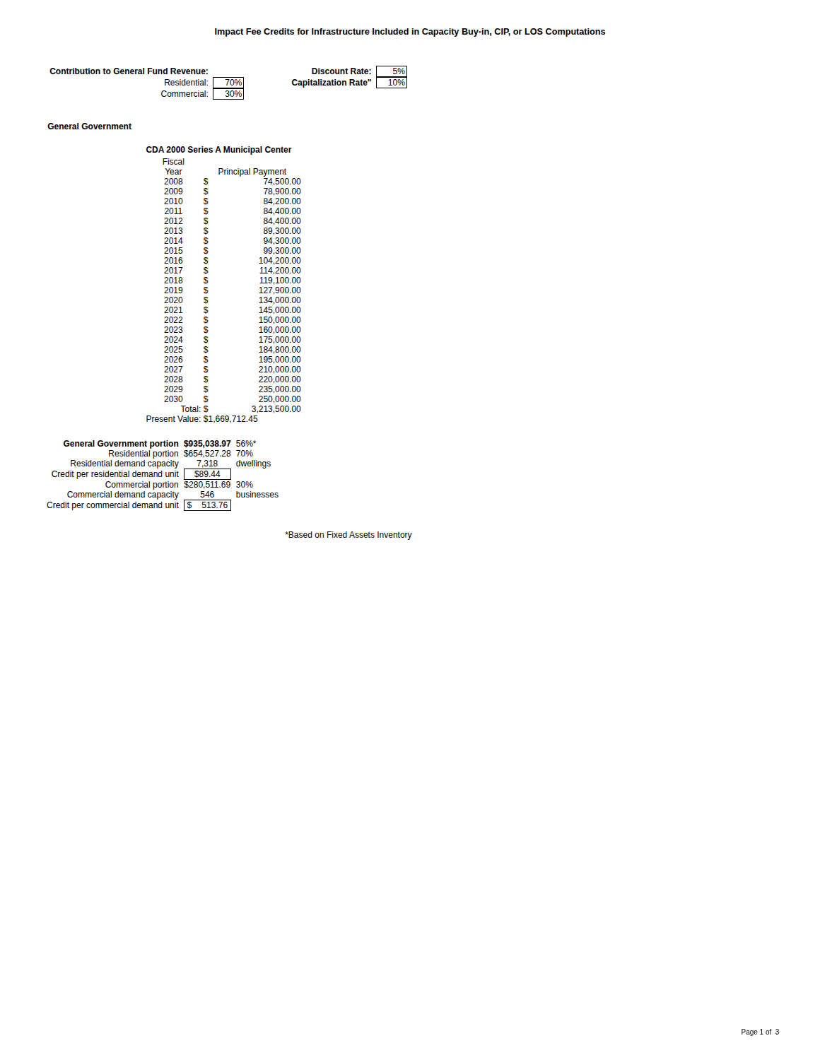Impact Fee Credits for Infrastructure Included in Capacity Buy-in, CIP, or LOS Computations
| Contribution to General Fund Revenue: | | Discount Rate: | 5% |
| Residential: | 70% | Capitalization Rate" | 10% |
| Commercial: | 30% | | |
General Government
CDA 2000 Series A Municipal Center
| Fiscal | | |
| Year | Principal Payment |
| 2008 | $ | 74,500.00 |
| 2009 | $ | 78,900.00 |
| 2010 | $ | 84,200.00 |
| 2011 | $ | 84,400.00 |
| 2012 | $ | 84,400.00 |
| 2013 | $ | 89,300.00 |
| 2014 | $ | 94,300.00 |
| 2015 | $ | 99,300.00 |
| 2016 | $ | 104,200.00 |
| 2017 | $ | 114,200.00 |
| 2018 | $ | 119,100.00 |
| 2019 | $ | 127,900.00 |
| 2020 | $ | 134,000.00 |
| 2021 | $ | 145,000.00 |
| 2022 | $ | 150,000.00 |
| 2023 | $ | 160,000.00 |
| 2024 | $ | 175,000.00 |
| 2025 | $ | 184,800.00 |
| 2026 | $ | 195,000.00 |
| 2027 | $ | 210,000.00 |
| 2028 | $ | 220,000.00 |
| 2029 | $ | 235,000.00 |
| 2030 | $ | 250,000.00 |
| Total: | $ | 3,213,500.00 |
| Present Value: | $1,669,712.45 |
| General Government portion | $935,038.97 | 56%* |
| Residential portion | $654,527.28 | 70% |
| Residential demand capacity | 7,318 | dwellings |
| Credit per residential demand unit | $89.44 | |
| Commercial portion | $280,511.69 | 30% |
| Commercial demand capacity | 546 | businesses |
| Credit per commercial demand unit | $ 513.76 | |
*Based on Fixed Assets Inventory
Page 1 of 3